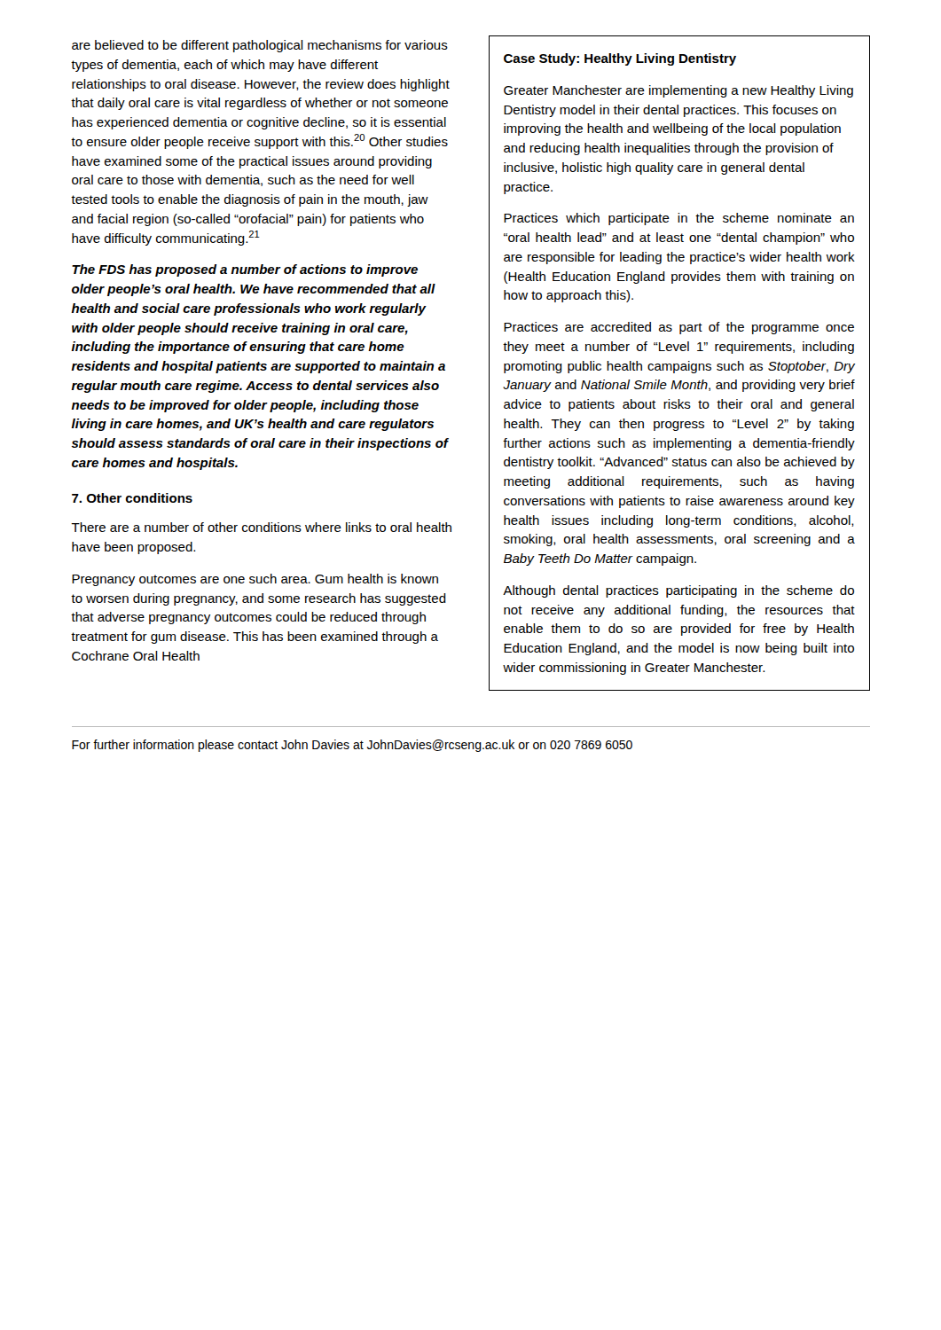are believed to be different pathological mechanisms for various types of dementia, each of which may have different relationships to oral disease. However, the review does highlight that daily oral care is vital regardless of whether or not someone has experienced dementia or cognitive decline, so it is essential to ensure older people receive support with this.20 Other studies have examined some of the practical issues around providing oral care to those with dementia, such as the need for well tested tools to enable the diagnosis of pain in the mouth, jaw and facial region (so-called “orofacial” pain) for patients who have difficulty communicating.21
The FDS has proposed a number of actions to improve older people’s oral health. We have recommended that all health and social care professionals who work regularly with older people should receive training in oral care, including the importance of ensuring that care home residents and hospital patients are supported to maintain a regular mouth care regime. Access to dental services also needs to be improved for older people, including those living in care homes, and UK’s health and care regulators should assess standards of oral care in their inspections of care homes and hospitals.
7. Other conditions
There are a number of other conditions where links to oral health have been proposed.
Pregnancy outcomes are one such area. Gum health is known to worsen during pregnancy, and some research has suggested that adverse pregnancy outcomes could be reduced through treatment for gum disease. This has been examined through a Cochrane Oral Health
Case Study: Healthy Living Dentistry
Greater Manchester are implementing a new Healthy Living Dentistry model in their dental practices. This focuses on improving the health and wellbeing of the local population and reducing health inequalities through the provision of inclusive, holistic high quality care in general dental practice.
Practices which participate in the scheme nominate an “oral health lead” and at least one “dental champion” who are responsible for leading the practice’s wider health work (Health Education England provides them with training on how to approach this).
Practices are accredited as part of the programme once they meet a number of “Level 1” requirements, including promoting public health campaigns such as Stoptober, Dry January and National Smile Month, and providing very brief advice to patients about risks to their oral and general health. They can then progress to “Level 2” by taking further actions such as implementing a dementia-friendly dentistry toolkit. “Advanced” status can also be achieved by meeting additional requirements, such as having conversations with patients to raise awareness around key health issues including long-term conditions, alcohol, smoking, oral health assessments, oral screening and a Baby Teeth Do Matter campaign.
Although dental practices participating in the scheme do not receive any additional funding, the resources that enable them to do so are provided for free by Health Education England, and the model is now being built into wider commissioning in Greater Manchester.
For further information please contact John Davies at JohnDavies@rcseng.ac.uk or on 020 7869 6050